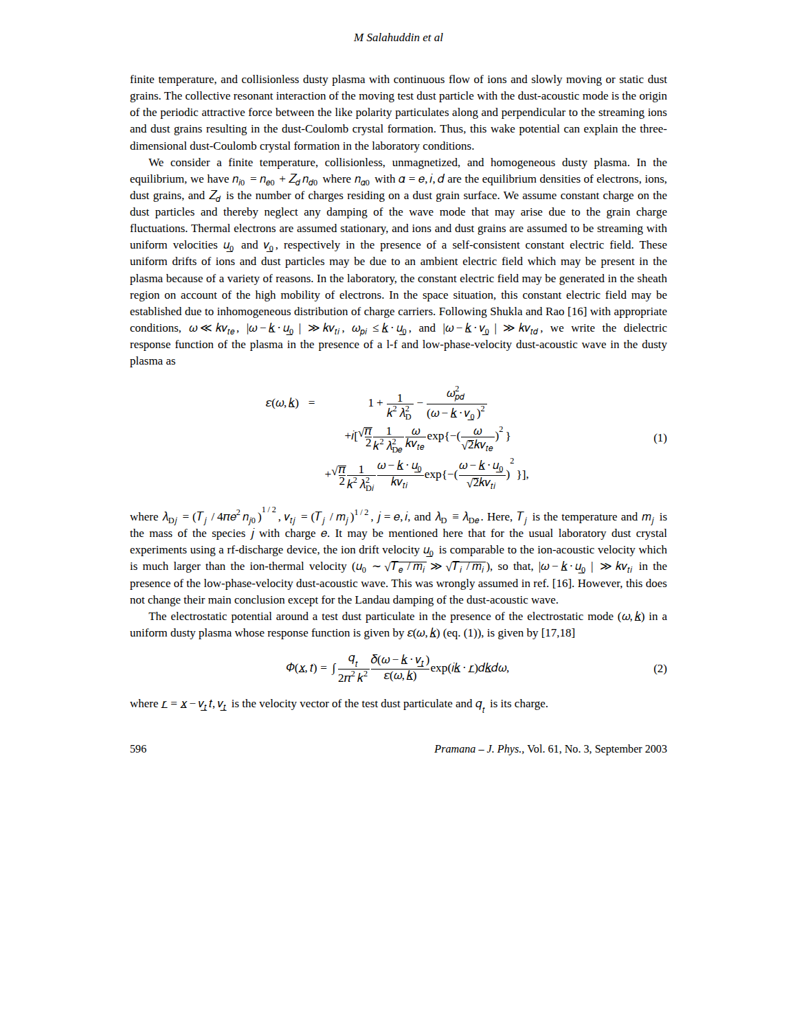M Salahuddin et al
finite temperature, and collisionless dusty plasma with continuous flow of ions and slowly moving or static dust grains. The collective resonant interaction of the moving test dust particle with the dust-acoustic mode is the origin of the periodic attractive force between the like polarity particulates along and perpendicular to the streaming ions and dust grains resulting in the dust-Coulomb crystal formation. Thus, this wake potential can explain the three-dimensional dust-Coulomb crystal formation in the laboratory conditions.
We consider a finite temperature, collisionless, unmagnetized, and homogeneous dusty plasma. In the equilibrium, we have ni0=ne0+Zdnd0 where nα0 with α=e,i,d are the equilibrium densities of electrons, ions, dust grains, and Zd is the number of charges residing on a dust grain surface. We assume constant charge on the dust particles and thereby neglect any damping of the wave mode that may arise due to the grain charge fluctuations. Thermal electrons are assumed stationary, and ions and dust grains are assumed to be streaming with uniform velocities u0_ and v0_, respectively in the presence of a self-consistent constant electric field. These uniform drifts of ions and dust particles may be due to an ambient electric field which may be present in the plasma because of a variety of reasons. In the laboratory, the constant electric field may be generated in the sheath region on account of the high mobility of electrons. In the space situation, this constant electric field may be established due to inhomogeneous distribution of charge carriers. Following Shukla and Rao [16] with appropriate conditions, ω≪kvte, |ω−k_·u0_|≫kvti, ωpi≤k_·u0_, and |ω−k_·v0_|≫kvtd, we write the dielectric response function of the plasma in the presence of a l-f and low-phase-velocity dust-acoustic wave in the dusty plasma as
ε(ω,k_) = 1+ 1k2λD2 − ωpd2 (ω−k_·v0_)2 +i [ π2 1k2λDe2 ωkvte exp { − (ω2kvte) 2 } + π2 1k2λDi2 ω−k_·u0_kvti exp { − (ω−k_·u0_2kvti) 2 } ] , (1)
where λDj=(Tj/4πe2nj0)1/2, vtj=(Tj/mj)1/2, j=e,i, and λD≡λDe. Here, Tj is the temperature and mj is the mass of the species j with charge e. It may be mentioned here that for the usual laboratory dust crystal experiments using a rf-discharge device, the ion drift velocity u0_ is comparable to the ion-acoustic velocity which is much larger than the ion-thermal velocity (u0∼Te/mi≫Ti/mi), so that, |ω−k_·u0_|≫kvti in the presence of the low-phase-velocity dust-acoustic wave. This was wrongly assumed in ref. [16]. However, this does not change their main conclusion except for the Landau damping of the dust-acoustic wave.
The electrostatic potential around a test dust particulate in the presence of the electrostatic mode (ω,k_) in a uniform dusty plasma whose response function is given by ε(ω,k_) (eq. (1)), is given by [17,18]
Φ(x_,t) = ∫ qt2π2k2 δ(ω−k_·vt_) ε(ω,k_) exp(ik_·r_) dk_dω, (2)
where r_=x_−vt_t, vt_ is the velocity vector of the test dust particulate and qt is its charge.
596 Pramana – J. Phys., Vol. 61, No. 3, September 2003